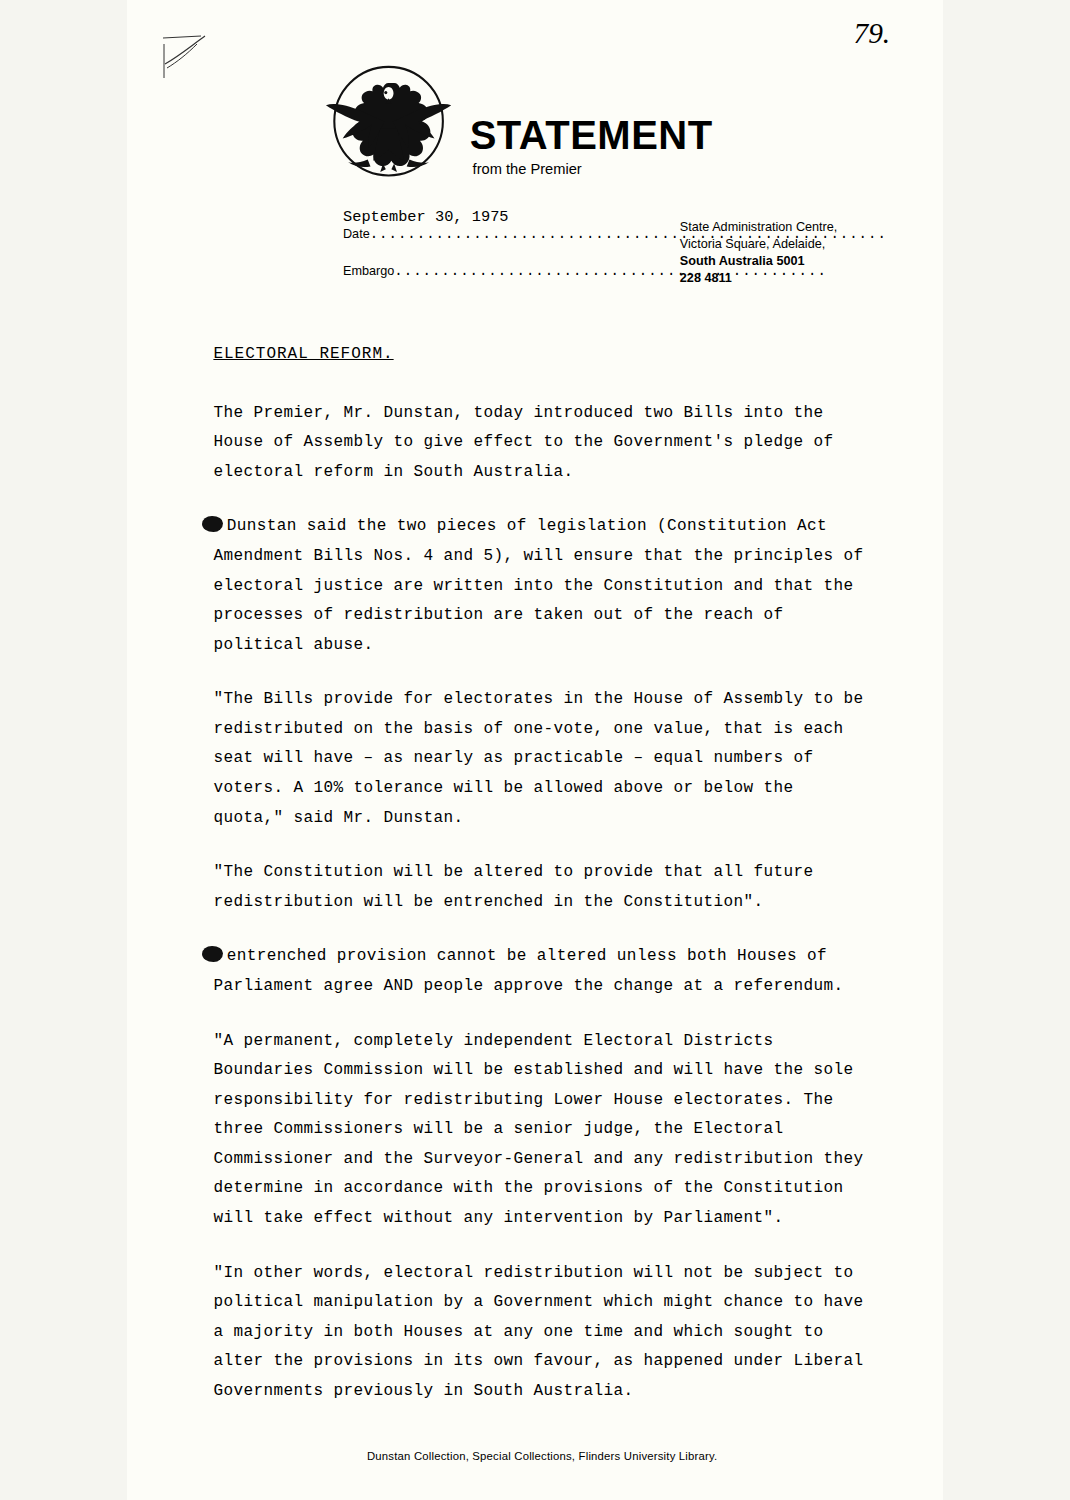79.
STATEMENT
from the Premier
September 30, 1975
Date.......................................................
Embargo..............................................
State Administration Centre,
Victoria Square, Adelaide,
South Australia 5001
228 4811
ELECTORAL REFORM.
The Premier, Mr. Dunstan, today introduced two Bills into the House of Assembly to give effect to the Government's pledge of electoral reform in South Australia.
Dunstan said the two pieces of legislation (Constitution Act Amendment Bills Nos. 4 and 5), will ensure that the principles of electoral justice are written into the Constitution and that the processes of redistribution are taken out of the reach of political abuse.
"The Bills provide for electorates in the House of Assembly to be redistributed on the basis of one-vote, one value, that is each seat will have – as nearly as practicable – equal numbers of voters. A 10% tolerance will be allowed above or below the quota," said Mr. Dunstan.
"The Constitution will be altered to provide that all future redistribution will be entrenched in the Constitution".
entrenched provision cannot be altered unless both Houses of Parliament agree AND people approve the change at a referendum.
"A permanent, completely independent Electoral Districts Boundaries Commission will be established and will have the sole responsibility for redistributing Lower House electorates. The three Commissioners will be a senior judge, the Electoral Commissioner and the Surveyor-General and any redistribution they determine in accordance with the provisions of the Constitution will take effect without any intervention by Parliament".
"In other words, electoral redistribution will not be subject to political manipulation by a Government which might chance to have a majority in both Houses at any one time and which sought to alter the provisions in its own favour, as happened under Liberal Governments previously in South Australia.
Dunstan Collection, Special Collections, Flinders University Library.